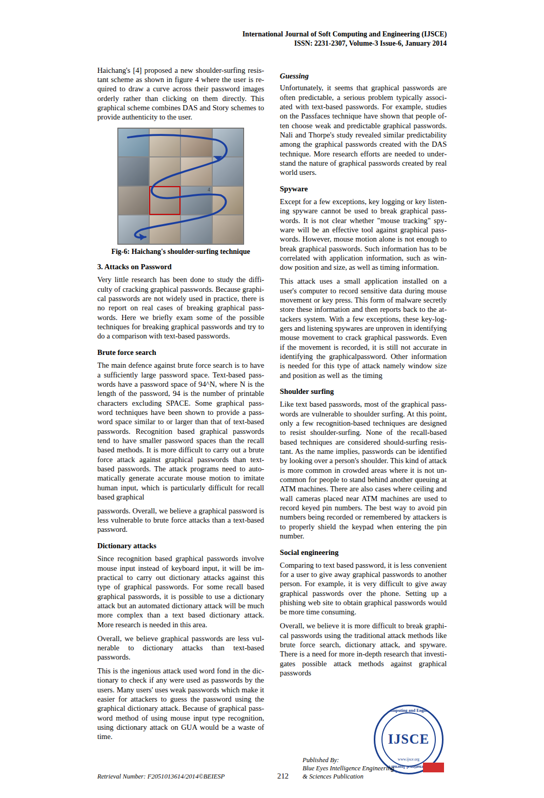International Journal of Soft Computing and Engineering (IJSCE)
ISSN: 2231-2307, Volume-3 Issue-6, January 2014
Haichang's [4] proposed a new shoulder-surfing resistant scheme as shown in figure 4 where the user is required to draw a curve across their password images orderly rather than clicking on them directly. This graphical scheme combines DAS and Story schemes to provide authenticity to the user.
4
Fig-6: Haichang's shoulder-surfing technique
3. Attacks on Password
Very little research has been done to study the difficulty of cracking graphical passwords. Because graphical passwords are not widely used in practice, there is no report on real cases of breaking graphical passwords. Here we briefly exam some of the possible techniques for breaking graphical passwords and try to do a comparison with text-based passwords.
Brute force search
The main defence against brute force search is to have a sufficiently large password space. Text-based passwords have a password space of 94^N, where N is the length of the password, 94 is the number of printable characters excluding SPACE. Some graphical password techniques have been shown to provide a password space similar to or larger than that of text-based passwords. Recognition based graphical passwords tend to have smaller password spaces than the recall based methods. It is more difficult to carry out a brute force attack against graphical passwords than text-based passwords. The attack programs need to automatically generate accurate mouse motion to imitate human input, which is particularly difficult for recall based graphical
passwords. Overall, we believe a graphical password is less vulnerable to brute force attacks than a text-based password.
Dictionary attacks
Since recognition based graphical passwords involve mouse input instead of keyboard input, it will be impractical to carry out dictionary attacks against this type of graphical passwords. For some recall based graphical passwords, it is possible to use a dictionary attack but an automated dictionary attack will be much more complex than a text based dictionary attack. More research is needed in this area.
Overall, we believe graphical passwords are less vulnerable to dictionary attacks than text-based passwords.
This is the ingenious attack used word fond in the dictionary to check if any were used as passwords by the users. Many users' uses weak passwords which make it easier for attackers to guess the password using the graphical dictionary attack. Because of graphical password method of using mouse input type recognition, using dictionary attack on GUA would be a waste of time.
Guessing
Unfortunately, it seems that graphical passwords are often predictable, a serious problem typically associated with text-based passwords. For example, studies on the Passfaces technique have shown that people often choose weak and predictable graphical passwords. Nali and Thorpe's study revealed similar predictability among the graphical passwords created with the DAS technique. More research efforts are needed to understand the nature of graphical passwords created by real world users.
Spyware
Except for a few exceptions, key logging or key listening spyware cannot be used to break graphical passwords. It is not clear whether "mouse tracking" spyware will be an effective tool against graphical passwords. However, mouse motion alone is not enough to break graphical passwords. Such information has to be correlated with application information, such as window position and size, as well as timing information.
This attack uses a small application installed on a user's computer to record sensitive data during mouse movement or key press. This form of malware secretly store these information and then reports back to the attackers system. With a few exceptions, these key-loggers and listening spywares are unproven in identifying mouse movement to crack graphical passwords. Even if the movement is recorded, it is still not accurate in identifying the graphicalpassword. Other information is needed for this type of attack namely window size and position as well as the timing
Shoulder surfing
Like text based passwords, most of the graphical passwords are vulnerable to shoulder surfing. At this point, only a few recognition-based techniques are designed to resist shoulder-surfing. None of the recall-based based techniques are considered should-surfing resistant. As the name implies, passwords can be identified by looking over a person's shoulder. This kind of attack is more common in crowded areas where it is not uncommon for people to stand behind another queuing at ATM machines. There are also cases where ceiling and wall cameras placed near ATM machines are used to record keyed pin numbers. The best way to avoid pin numbers being recorded or remembered by attackers is to properly shield the keypad when entering the pin number.
Social engineering
Comparing to text based password, it is less convenient for a user to give away graphical passwords to another person. For example, it is very difficult to give away graphical passwords over the phone. Setting up a phishing web site to obtain graphical passwords would be more time consuming.
Overall, we believe it is more difficult to break graphical passwords using the traditional attack methods like brute force search, dictionary attack, and spyware. There is a need for more in-depth research that investigates possible attack methods against graphical passwords
Soft Computing and Engineering International Journal of
IJSCE
www.ijsce.org
Exploring Innovation
Retrieval Number: F2051013614/2014©BEIESP
212 Published By:
Blue Eyes Intelligence Engineering
& Sciences Publication